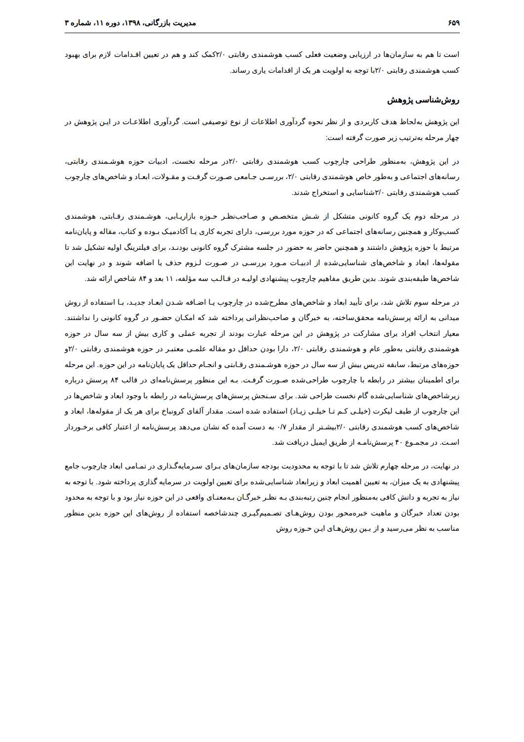۶۵۹ مدیریت بازرگانی، ۱۳۹۸، دوره ۱۱، شماره ۳
است تا هم به سازمان‌ها در ارزیابی وضعیت فعلی کسب هوشمندی رقابتی ۲/۰کمک کند و هم در تعیین اقـدامات لازم برای بهبود کسب هوشمندی رقابتی ۲/۰با توجه به اولویت هر یک از اقدامات یاری رساند.
روش‌شناسی پژوهش
این پژوهش به‌لحاظ هدف کاربردی و از نظر نحوه گردآوری اطلاعات از نوع توصیفی است. گردآوری اطلاعـات در ایـن پژوهش در چهار مرحله به‌ترتیب زیر صورت گرفته است:
در این پژوهش، به‌منظور طراحی چارچوب کسب هوشمندی رقابتی ۲/۰در مرحله نخست، ادبیات حوزه هوشـمندی رقابتی، رسانه‌های اجتماعی و به‌طور خاص هوشمندی رقابتی ۲/۰، بررسـی جـامعی صـورت گرفـت و مقـولات، ابعـاد و شاخص‌های چارچوب کسب هوشمندی رقابتی ۲/۰شناسایی و استخراج شدند.
در مرحله دوم یک گروه کانونی متشکل از شـش متخصـص و صـاحب‌نظـر حـوزه بازاریـابی، هوشـمندی رقـابتی، هوشمندی کسب‌وکار و همچنین رسانه‌های اجتماعی که در حوزه مورد بررسی، دارای تجربه کاری یـا آکادمیـک بـوده و کتاب، مقاله و پایان‌نامه مرتبط با حوزه پژوهش داشتند و همچنین حاضر به حضور در جلسه مشترک گروه کانونی بودنـد، برای فیلترینگ اولیه تشکیل شد تا مقوله‌ها، ابعاد و شاخص‌های شناسایی‌شده از ادبیـات مـورد بررسـی در صـورت لـزوم حذف یا اضافه شوند و در نهایت این شاخص‌ها طبقه‌بندی شوند. بدین طریق مفاهیم چارچوب پیشنهادی اولیـه در قـالـب سه مؤلفه، ۱۱ بعد و ۸۴ شاخص ارائه شد.
در مرحله سوم تلاش شد، برای تأیید ابعاد و شاخص‌های مطرح‌شده در چارچوب یـا اضـافه شـدن ابعـاد جدیـد، بـا استفاده از روش میدانی به ارائه پرسش‌نامه محقق‌ساخته، به خبرگان و صاحب‌نظرانی پرداخته شد که امکـان حضـور در گروه کانونی را نداشتند. معیار انتخاب افراد برای مشارکت در پژوهش در این مرحله عبارت بودند از تجربه عملی و کاری بیش از سه سال در حوزه هوشمندی رقابتی به‌طور عام و هوشمندی رقابتی ۲/۰، دارا بودن حداقل دو مقاله علمـی معتبـر در حوزه هوشمندی رقابتی ۲/۰و حوزه‌های مرتبط، سابقه تدریس بیش از سه سال در حوزه هوشـمندی رقـابتی و انجـام حداقل یک پایان‌نامه در این حوزه. این مرحله برای اطمینان بیشتر در رابطه با چارچوب طراحی‌شده صـورت گرفـت. بـه این منظور پرسش‌نامه‌ای در قالب ۸۴ پرسش درباره زیرشاخص‌های شناسایی‌شده گام نخست طراحی شد. برای سـنجش پرسش‌های پرسش‌نامه در رابطه با وجود ابعاد و شاخص‌ها در این چارچوب از طیف لیکرت (خیلـی کـم تـا خیلـی زیـاد) استفاده شده است. مقدار آلفای کرونباخ برای هر یک از مقوله‌ها، ابعاد و شاخص‌های کسب هوشمندی رقابتی ۲/۰بیشـتر از مقدار ۰/۷ به دست آمده که نشان می‌دهد پرسش‌نامه از اعتبار کافی برخـوردار اسـت. در مجمـوع ۴۰ پرسش‌نامـه از طریق ایمیل دریافت شد.
در نهایت، در مرحله چهارم تلاش شد تا با توجه به محدودیت بودجه سازمان‌های بـرای سـرمایه‌گـذاری در تمـامی ابعاد چارچوب جامع پیشنهادی به یک میزان، به تعیین اهمیت ابعاد و زیرابعاد شناسایی‌شده برای تعیین اولویت در سرمایه گذاری پرداخته شود. با توجه به نیاز به تجربه و دانش کافی به‌منظور انجام چنین رتبه‌بندی بـه نظـر خبرگـان بـه‌معنـای واقعی در این حوزه نیاز بود و با توجه به محدود بودن تعداد خبرگان و ماهیت خبره‌محور بودن روش‌هـای تصـمیم‌گیـری چندشاخصه استفاده از روش‌های این حوزه بدین منظور مناسب به نظر می‌رسید و از بـین روش‌هـای ایـن حـوزه روش